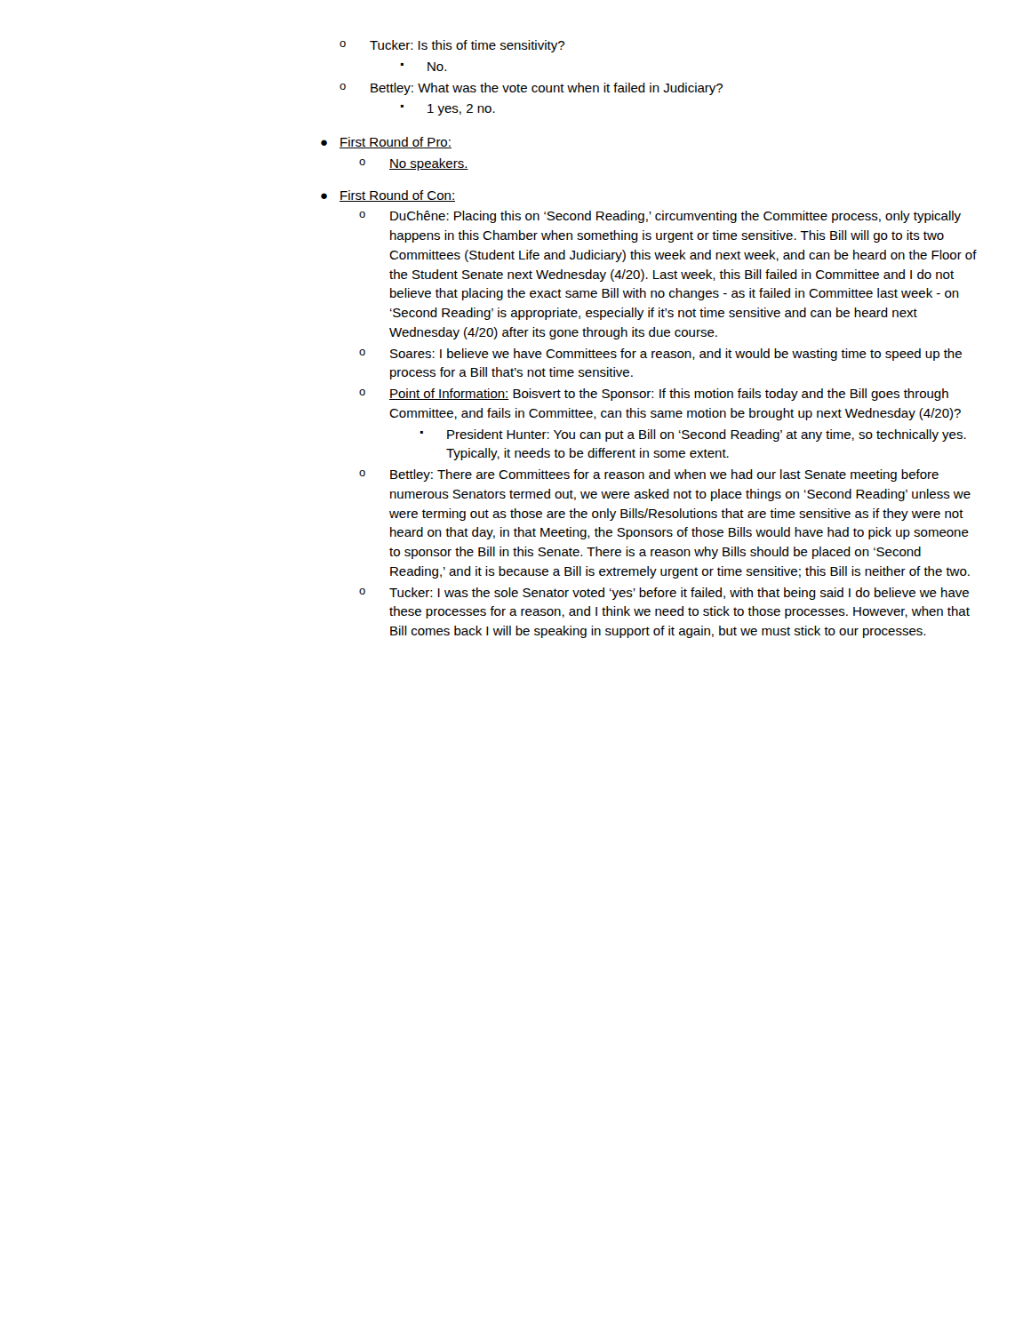Tucker: Is this of time sensitivity?
No.
Bettley: What was the vote count when it failed in Judiciary?
1 yes, 2 no.
First Round of Pro:
No speakers.
First Round of Con:
DuChêne: Placing this on ‘Second Reading,’ circumventing the Committee process, only typically happens in this Chamber when something is urgent or time sensitive. This Bill will go to its two Committees (Student Life and Judiciary) this week and next week, and can be heard on the Floor of the Student Senate next Wednesday (4/20). Last week, this Bill failed in Committee and I do not believe that placing the exact same Bill with no changes - as it failed in Committee last week - on ‘Second Reading’ is appropriate, especially if it’s not time sensitive and can be heard next Wednesday (4/20) after its gone through its due course.
Soares: I believe we have Committees for a reason, and it would be wasting time to speed up the process for a Bill that’s not time sensitive.
Point of Information: Boisvert to the Sponsor: If this motion fails today and the Bill goes through Committee, and fails in Committee, can this same motion be brought up next Wednesday (4/20)?
President Hunter: You can put a Bill on ‘Second Reading’ at any time, so technically yes. Typically, it needs to be different in some extent.
Bettley: There are Committees for a reason and when we had our last Senate meeting before numerous Senators termed out, we were asked not to place things on ‘Second Reading’ unless we were terming out as those are the only Bills/Resolutions that are time sensitive as if they were not heard on that day, in that Meeting, the Sponsors of those Bills would have had to pick up someone to sponsor the Bill in this Senate. There is a reason why Bills should be placed on ‘Second Reading,’ and it is because a Bill is extremely urgent or time sensitive; this Bill is neither of the two.
Tucker: I was the sole Senator voted ‘yes’ before it failed, with that being said I do believe we have these processes for a reason, and I think we need to stick to those processes. However, when that Bill comes back I will be speaking in support of it again, but we must stick to our processes.